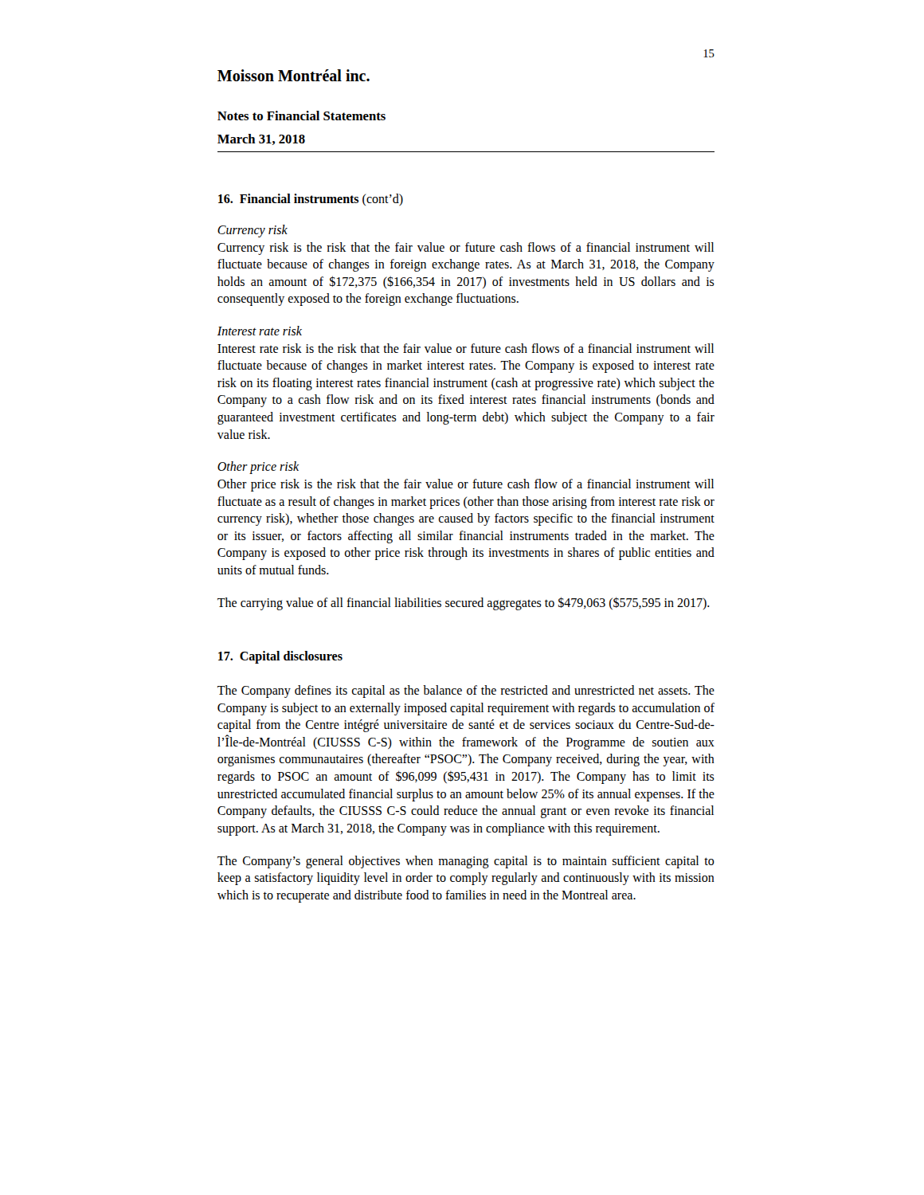15
Moisson Montréal inc.
Notes to Financial Statements
March 31, 2018
16. Financial instruments (cont’d)
Currency risk
Currency risk is the risk that the fair value or future cash flows of a financial instrument will fluctuate because of changes in foreign exchange rates. As at March 31, 2018, the Company holds an amount of $172,375 ($166,354 in 2017) of investments held in US dollars and is consequently exposed to the foreign exchange fluctuations.
Interest rate risk
Interest rate risk is the risk that the fair value or future cash flows of a financial instrument will fluctuate because of changes in market interest rates. The Company is exposed to interest rate risk on its floating interest rates financial instrument (cash at progressive rate) which subject the Company to a cash flow risk and on its fixed interest rates financial instruments (bonds and guaranteed investment certificates and long-term debt) which subject the Company to a fair value risk.
Other price risk
Other price risk is the risk that the fair value or future cash flow of a financial instrument will fluctuate as a result of changes in market prices (other than those arising from interest rate risk or currency risk), whether those changes are caused by factors specific to the financial instrument or its issuer, or factors affecting all similar financial instruments traded in the market. The Company is exposed to other price risk through its investments in shares of public entities and units of mutual funds.
The carrying value of all financial liabilities secured aggregates to $479,063 ($575,595 in 2017).
17. Capital disclosures
The Company defines its capital as the balance of the restricted and unrestricted net assets. The Company is subject to an externally imposed capital requirement with regards to accumulation of capital from the Centre intégré universitaire de santé et de services sociaux du Centre-Sud-de-l’Île-de-Montréal (CIUSSS C-S) within the framework of the Programme de soutien aux organismes communautaires (thereafter “PSOC”). The Company received, during the year, with regards to PSOC an amount of $96,099 ($95,431 in 2017). The Company has to limit its unrestricted accumulated financial surplus to an amount below 25% of its annual expenses. If the Company defaults, the CIUSSS C-S could reduce the annual grant or even revoke its financial support. As at March 31, 2018, the Company was in compliance with this requirement.
The Company’s general objectives when managing capital is to maintain sufficient capital to keep a satisfactory liquidity level in order to comply regularly and continuously with its mission which is to recuperate and distribute food to families in need in the Montreal area.